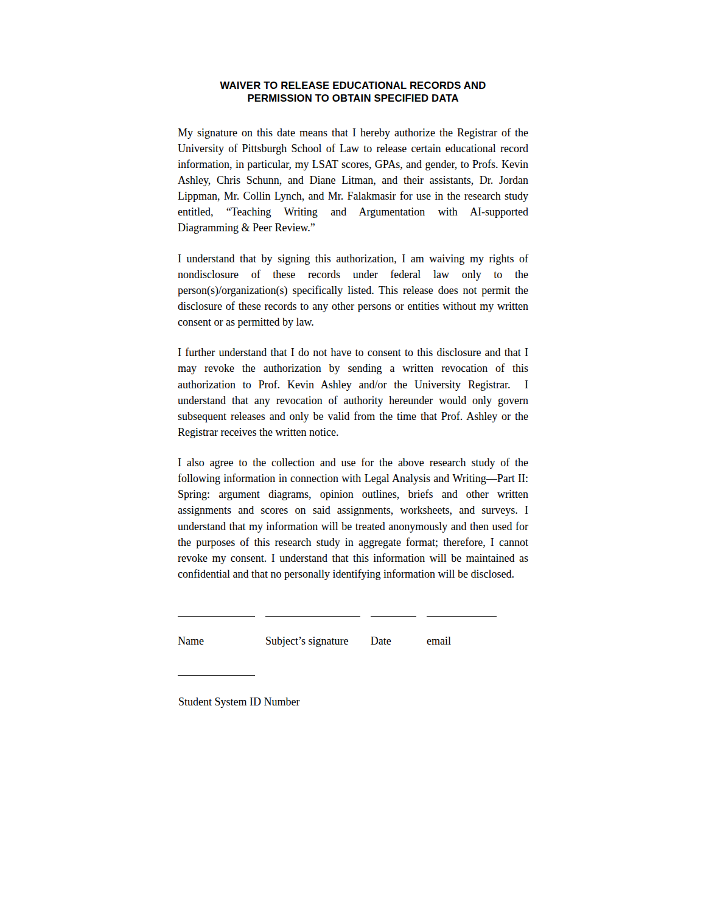WAIVER TO RELEASE EDUCATIONAL RECORDS AND PERMISSION TO OBTAIN SPECIFIED DATA
My signature on this date means that I hereby authorize the Registrar of the University of Pittsburgh School of Law to release certain educational record information, in particular, my LSAT scores, GPAs, and gender, to Profs. Kevin Ashley, Chris Schunn, and Diane Litman, and their assistants, Dr. Jordan Lippman, Mr. Collin Lynch, and Mr. Falakmasir for use in the research study entitled, “Teaching Writing and Argumentation with AI-supported Diagramming & Peer Review.”
I understand that by signing this authorization, I am waiving my rights of nondisclosure of these records under federal law only to the person(s)/organization(s) specifically listed. This release does not permit the disclosure of these records to any other persons or entities without my written consent or as permitted by law.
I further understand that I do not have to consent to this disclosure and that I may revoke the authorization by sending a written revocation of this authorization to Prof. Kevin Ashley and/or the University Registrar. I understand that any revocation of authority hereunder would only govern subsequent releases and only be valid from the time that Prof. Ashley or the Registrar receives the written notice.
I also agree to the collection and use for the above research study of the following information in connection with Legal Analysis and Writing—Part II: Spring: argument diagrams, opinion outlines, briefs and other written assignments and scores on said assignments, worksheets, and surveys. I understand that my information will be treated anonymously and then used for the purposes of this research study in aggregate format; therefore, I cannot revoke my consent. I understand that this information will be maintained as confidential and that no personally identifying information will be disclosed.
| Name | | Subject’s signature | | Date | | email | |
| Student System ID Number | |